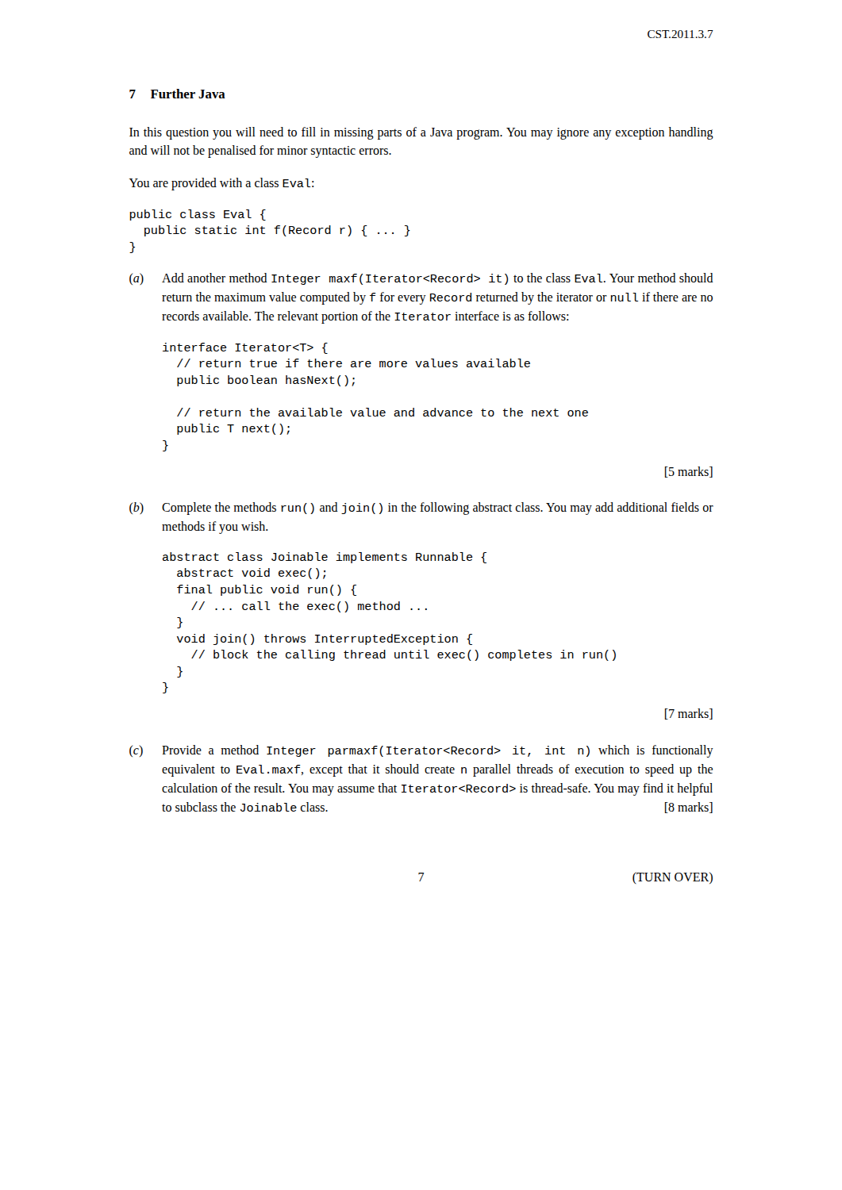CST.2011.3.7
7 Further Java
In this question you will need to fill in missing parts of a Java program. You may ignore any exception handling and will not be penalised for minor syntactic errors.
You are provided with a class Eval:
public class Eval {
  public static int f(Record r) { ... }
}
(a)
Add another method Integer maxf(Iterator<Record> it) to the class Eval. Your method should return the maximum value computed by f for every Record returned by the iterator or null if there are no records available. The relevant portion of the Iterator interface is as follows:
interface Iterator<T> {
  // return true if there are more values available
  public boolean hasNext();

  // return the available value and advance to the next one
  public T next();
}
[5 marks]
(b)
Complete the methods run() and join() in the following abstract class. You may add additional fields or methods if you wish.
abstract class Joinable implements Runnable {
  abstract void exec();
  final public void run() {
    // ... call the exec() method ...
  }
  void join() throws InterruptedException {
    // block the calling thread until exec() completes in run()
  }
}
[7 marks]
(c)
Provide a method Integer parmaxf(Iterator<Record> it, int n) which is functionally equivalent to Eval.maxf, except that it should create n parallel threads of execution to speed up the calculation of the result. You may assume that Iterator<Record> is thread-safe. You may find it helpful to subclass the Joinable class.[8 marks]
7 (TURN OVER)